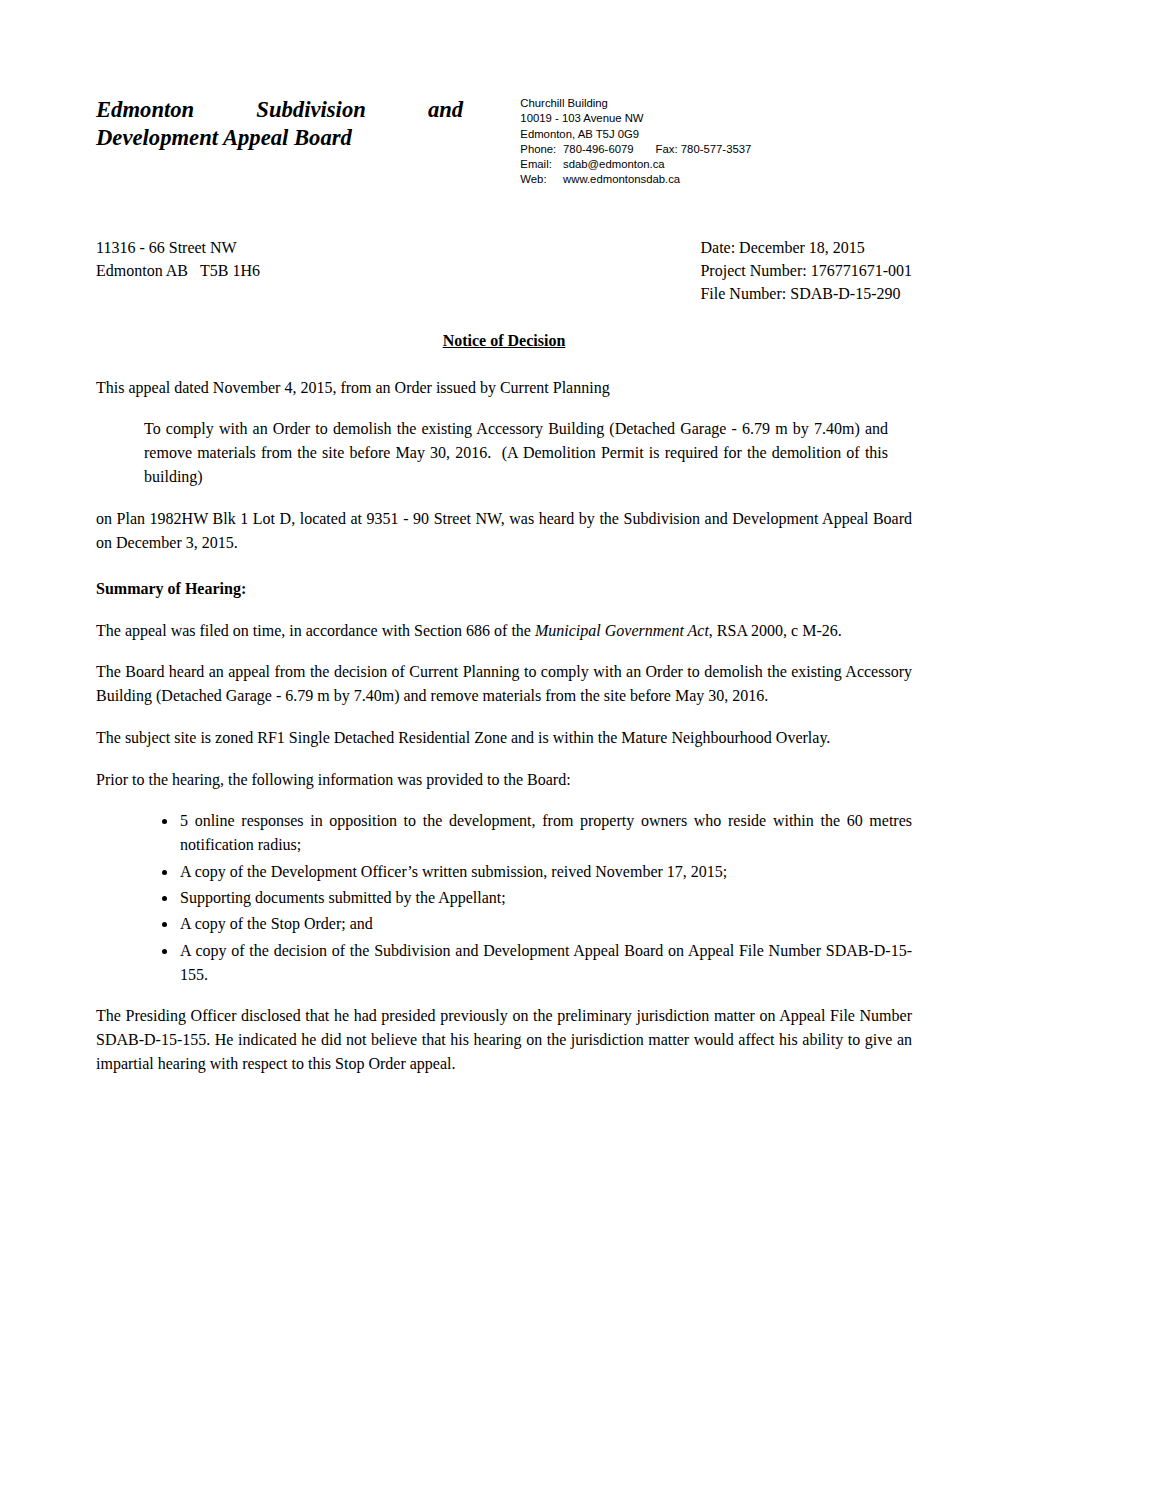Edmonton Subdivision and Development Appeal Board
| Churchill Building |
| 10019 - 103 Avenue NW |
| Edmonton, AB T5J 0G9 |
| Phone: | 780-496-6079 Fax: 780-577-3537 |
| Email: | sdab@edmonton.ca |
| Web: | www.edmontonsdab.ca |
11316 - 66 Street NW
Edmonton AB T5B 1H6
Date: December 18, 2015
Project Number: 176771671-001
File Number: SDAB-D-15-290
Notice of Decision
This appeal dated November 4, 2015, from an Order issued by Current Planning
To comply with an Order to demolish the existing Accessory Building (Detached Garage - 6.79 m by 7.40m) and remove materials from the site before May 30, 2016. (A Demolition Permit is required for the demolition of this building)
on Plan 1982HW Blk 1 Lot D, located at 9351 - 90 Street NW, was heard by the Subdivision and Development Appeal Board on December 3, 2015.
Summary of Hearing:
The appeal was filed on time, in accordance with Section 686 of the Municipal Government Act, RSA 2000, c M-26.
The Board heard an appeal from the decision of Current Planning to comply with an Order to demolish the existing Accessory Building (Detached Garage - 6.79 m by 7.40m) and remove materials from the site before May 30, 2016.
The subject site is zoned RF1 Single Detached Residential Zone and is within the Mature Neighbourhood Overlay.
Prior to the hearing, the following information was provided to the Board:
5 online responses in opposition to the development, from property owners who reside within the 60 metres notification radius;
A copy of the Development Officer’s written submission, reived November 17, 2015;
Supporting documents submitted by the Appellant;
A copy of the Stop Order; and
A copy of the decision of the Subdivision and Development Appeal Board on Appeal File Number SDAB-D-15-155.
The Presiding Officer disclosed that he had presided previously on the preliminary jurisdiction matter on Appeal File Number SDAB-D-15-155. He indicated he did not believe that his hearing on the jurisdiction matter would affect his ability to give an impartial hearing with respect to this Stop Order appeal.